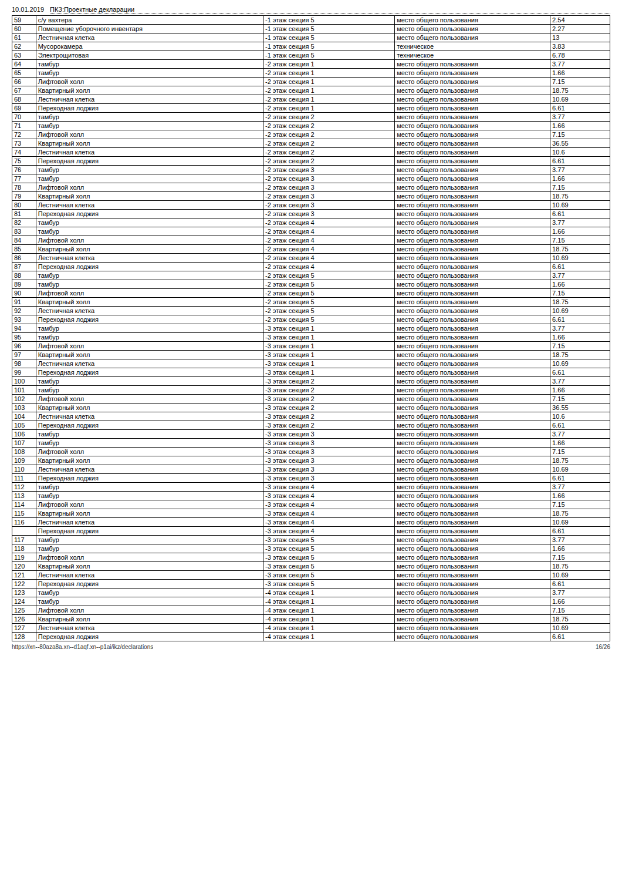10.01.2019 ПКЗ:Проектные декларации
| 59 | с/у вахтера | -1 этаж секция 5 | место общего пользования | 2.54 |
| 60 | Помещение уборочного инвентаря | -1 этаж секция 5 | место общего пользования | 2.27 |
| 61 | Лестничная клетка | -1 этаж секция 5 | место общего пользования | 13 |
| 62 | Мусорокамера | -1 этаж секция 5 | техническое | 3.83 |
| 63 | Электрощитовая | -1 этаж секция 5 | техническое | 6.78 |
| 64 | тамбур | -2 этаж секция 1 | место общего пользования | 3.77 |
| 65 | тамбур | -2 этаж секция 1 | место общего пользования | 1.66 |
| 66 | Лифтовой холл | -2 этаж секция 1 | место общего пользования | 7.15 |
| 67 | Квартирный холл | -2 этаж секция 1 | место общего пользования | 18.75 |
| 68 | Лестничная клетка | -2 этаж секция 1 | место общего пользования | 10.69 |
| 69 | Переходная лоджия | -2 этаж секция 1 | место общего пользования | 6.61 |
| 70 | тамбур | -2 этаж секция 2 | место общего пользования | 3.77 |
| 71 | тамбур | -2 этаж секция 2 | место общего пользования | 1.66 |
| 72 | Лифтовой холл | -2 этаж секция 2 | место общего пользования | 7.15 |
| 73 | Квартирный холл | -2 этаж секция 2 | место общего пользования | 36.55 |
| 74 | Лестничная клетка | -2 этаж секция 2 | место общего пользования | 10.6 |
| 75 | Переходная лоджия | -2 этаж секция 2 | место общего пользования | 6.61 |
| 76 | тамбур | -2 этаж секция 3 | место общего пользования | 3.77 |
| 77 | тамбур | -2 этаж секция 3 | место общего пользования | 1.66 |
| 78 | Лифтовой холл | -2 этаж секция 3 | место общего пользования | 7.15 |
| 79 | Квартирный холл | -2 этаж секция 3 | место общего пользования | 18.75 |
| 80 | Лестничная клетка | -2 этаж секция 3 | место общего пользования | 10.69 |
| 81 | Переходная лоджия | -2 этаж секция 3 | место общего пользования | 6.61 |
| 82 | тамбур | -2 этаж секция 4 | место общего пользования | 3.77 |
| 83 | тамбур | -2 этаж секция 4 | место общего пользования | 1.66 |
| 84 | Лифтовой холл | -2 этаж секция 4 | место общего пользования | 7.15 |
| 85 | Квартирный холл | -2 этаж секция 4 | место общего пользования | 18.75 |
| 86 | Лестничная клетка | -2 этаж секция 4 | место общего пользования | 10.69 |
| 87 | Переходная лоджия | -2 этаж секция 4 | место общего пользования | 6.61 |
| 88 | тамбур | -2 этаж секция 5 | место общего пользования | 3.77 |
| 89 | тамбур | -2 этаж секция 5 | место общего пользования | 1.66 |
| 90 | Лифтовой холл | -2 этаж секция 5 | место общего пользования | 7.15 |
| 91 | Квартирный холл | -2 этаж секция 5 | место общего пользования | 18.75 |
| 92 | Лестничная клетка | -2 этаж секция 5 | место общего пользования | 10.69 |
| 93 | Переходная лоджия | -2 этаж секция 5 | место общего пользования | 6.61 |
| 94 | тамбур | -3 этаж секция 1 | место общего пользования | 3.77 |
| 95 | тамбур | -3 этаж секция 1 | место общего пользования | 1.66 |
| 96 | Лифтовой холл | -3 этаж секция 1 | место общего пользования | 7.15 |
| 97 | Квартирный холл | -3 этаж секция 1 | место общего пользования | 18.75 |
| 98 | Лестничная клетка | -3 этаж секция 1 | место общего пользования | 10.69 |
| 99 | Переходная лоджия | -3 этаж секция 1 | место общего пользования | 6.61 |
| 100 | тамбур | -3 этаж секция 2 | место общего пользования | 3.77 |
| 101 | тамбур | -3 этаж секция 2 | место общего пользования | 1.66 |
| 102 | Лифтовой холл | -3 этаж секция 2 | место общего пользования | 7.15 |
| 103 | Квартирный холл | -3 этаж секция 2 | место общего пользования | 36.55 |
| 104 | Лестничная клетка | -3 этаж секция 2 | место общего пользования | 10.6 |
| 105 | Переходная лоджия | -3 этаж секция 2 | место общего пользования | 6.61 |
| 106 | тамбур | -3 этаж секция 3 | место общего пользования | 3.77 |
| 107 | тамбур | -3 этаж секция 3 | место общего пользования | 1.66 |
| 108 | Лифтовой холл | -3 этаж секция 3 | место общего пользования | 7.15 |
| 109 | Квартирный холл | -3 этаж секция 3 | место общего пользования | 18.75 |
| 110 | Лестничная клетка | -3 этаж секция 3 | место общего пользования | 10.69 |
| 111 | Переходная лоджия | -3 этаж секция 3 | место общего пользования | 6.61 |
| 112 | тамбур | -3 этаж секция 4 | место общего пользования | 3.77 |
| 113 | тамбур | -3 этаж секция 4 | место общего пользования | 1.66 |
| 114 | Лифтовой холл | -3 этаж секция 4 | место общего пользования | 7.15 |
| 115 | Квартирный холл | -3 этаж секция 4 | место общего пользования | 18.75 |
| 116 | Лестничная клетка | -3 этаж секция 4 | место общего пользования | 10.69 |
| | Переходная лоджия | -3 этаж секция 4 | место общего пользования | 6.61 |
| 117 | тамбур | -3 этаж секция 5 | место общего пользования | 3.77 |
| 118 | тамбур | -3 этаж секция 5 | место общего пользования | 1.66 |
| 119 | Лифтовой холл | -3 этаж секция 5 | место общего пользования | 7.15 |
| 120 | Квартирный холл | -3 этаж секция 5 | место общего пользования | 18.75 |
| 121 | Лестничная клетка | -3 этаж секция 5 | место общего пользования | 10.69 |
| 122 | Переходная лоджия | -3 этаж секция 5 | место общего пользования | 6.61 |
| 123 | тамбур | -4 этаж секция 1 | место общего пользования | 3.77 |
| 124 | тамбур | -4 этаж секция 1 | место общего пользования | 1.66 |
| 125 | Лифтовой холл | -4 этаж секция 1 | место общего пользования | 7.15 |
| 126 | Квартирный холл | -4 этаж секция 1 | место общего пользования | 18.75 |
| 127 | Лестничная клетка | -4 этаж секция 1 | место общего пользования | 10.69 |
| 128 | Переходная лоджия | -4 этаж секция 1 | место общего пользования | 6.61 |
https://xn--80aza8a.xn--d1aqf.xn--p1ai/ikz/declarations 16/26